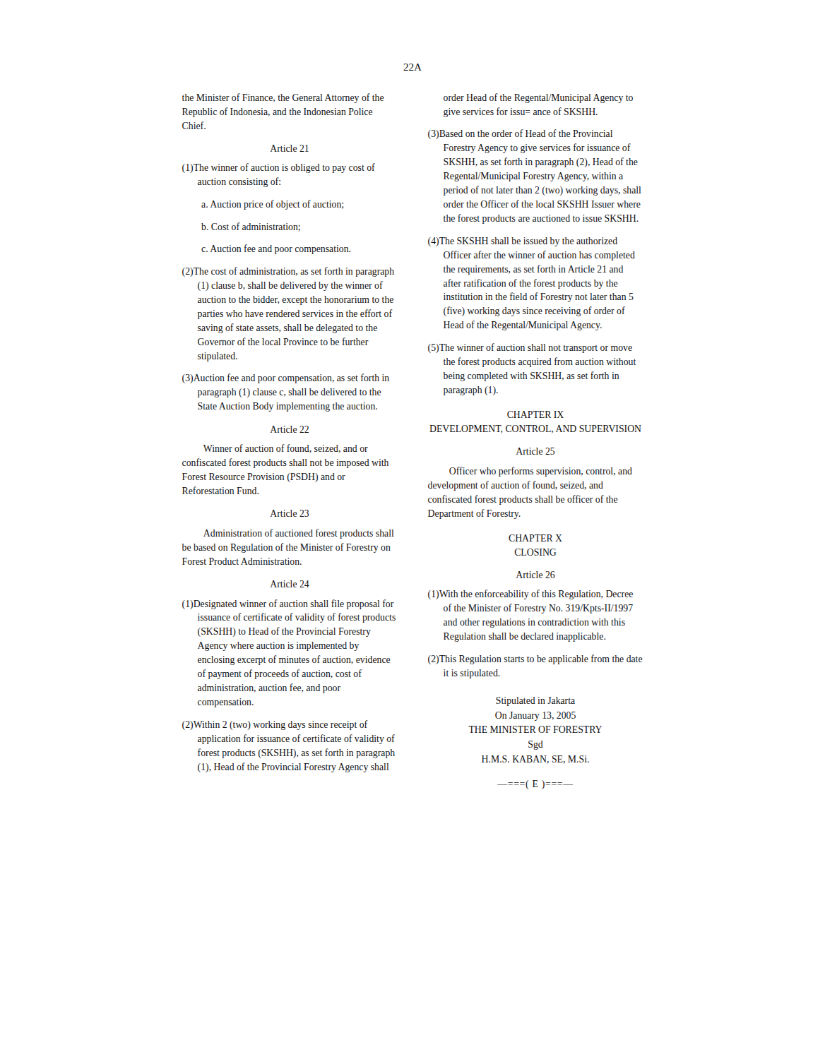22A
the Minister of Finance, the General Attorney of the Republic of Indonesia, and the Indonesian Police Chief.
Article 21
(1)The winner of auction is obliged to pay cost of auction consisting of:
a. Auction price of object of auction;
b. Cost of administration;
c. Auction fee and poor compensation.
(2)The cost of administration, as set forth in paragraph (1) clause b, shall be delivered by the winner of auction to the bidder, except the honorarium to the parties who have rendered services in the effort of saving of state assets, shall be delegated to the Governor of the local Province to be further stipulated.
(3)Auction fee and poor compensation, as set forth in paragraph (1) clause c, shall be delivered to the State Auction Body implementing the auction.
Article 22
Winner of auction of found, seized, and or confiscated forest products shall not be imposed with Forest Resource Provision (PSDH) and or Reforestation Fund.
Article 23
Administration of auctioned forest products shall be based on Regulation of the Minister of Forestry on Forest Product Administration.
Article 24
(1)Designated winner of auction shall file proposal for issuance of certificate of validity of forest products (SKSHH) to Head of the Provincial Forestry Agency where auction is implemented by enclosing excerpt of minutes of auction, evidence of payment of proceeds of auction, cost of administration, auction fee, and poor compensation.
(2)Within 2 (two) working days since receipt of application for issuance of certificate of validity of forest products (SKSHH), as set forth in paragraph (1), Head of the Provincial Forestry Agency shall order Head of the Regental/Municipal Agency to give services for issu= ance of SKSHH.
(3)Based on the order of Head of the Provincial Forestry Agency to give services for issuance of SKSHH, as set forth in paragraph (2), Head of the Regental/Municipal Forestry Agency, within a period of not later than 2 (two) working days, shall order the Officer of the local SKSHH Issuer where the forest products are auctioned to issue SKSHH.
(4)The SKSHH shall be issued by the authorized Officer after the winner of auction has completed the requirements, as set forth in Article 21 and after ratification of the forest products by the institution in the field of Forestry not later than 5 (five) working days since receiving of order of Head of the Regental/Municipal Agency.
(5)The winner of auction shall not transport or move the forest products acquired from auction without being completed with SKSHH, as set forth in paragraph (1).
CHAPTER IX
DEVELOPMENT, CONTROL, AND SUPERVISION
Article 25
Officer who performs supervision, control, and development of auction of found, seized, and confiscated forest products shall be officer of the Department of Forestry.
CHAPTER X
CLOSING
Article 26
(1)With the enforceability of this Regulation, Decree of the Minister of Forestry No. 319/Kpts-II/1997 and other regulations in contradiction with this Regulation shall be declared inapplicable.
(2)This Regulation starts to be applicable from the date it is stipulated.
Stipulated in Jakarta
On January 13, 2005
THE MINISTER OF FORESTRY
Sgd
H.M.S. KABAN, SE, M.Si.
—===( E )===—